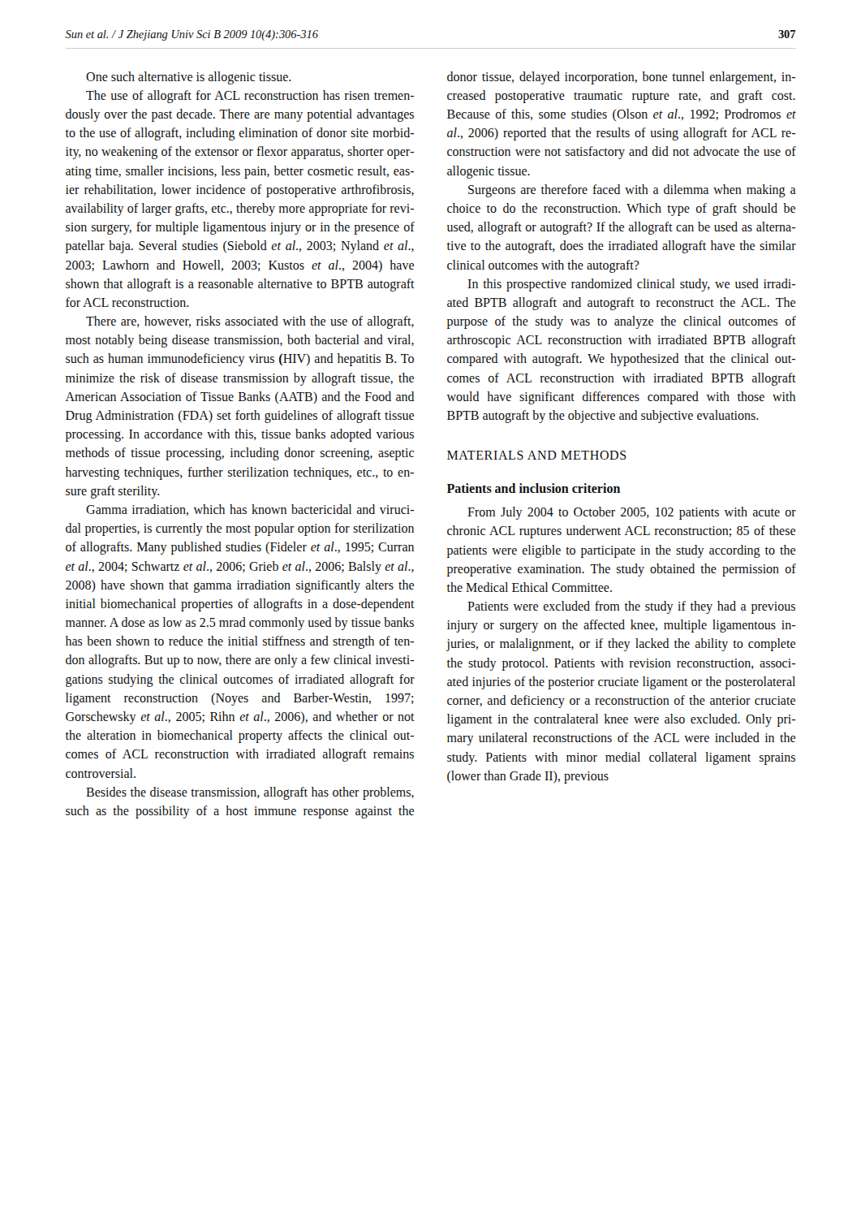Sun et al. / J Zhejiang Univ Sci B 2009 10(4):306-316 307
One such alternative is allogenic tissue.
The use of allograft for ACL reconstruction has risen tremendously over the past decade. There are many potential advantages to the use of allograft, including elimination of donor site morbidity, no weakening of the extensor or flexor apparatus, shorter operating time, smaller incisions, less pain, better cosmetic result, easier rehabilitation, lower incidence of postoperative arthrofibrosis, availability of larger grafts, etc., thereby more appropriate for revision surgery, for multiple ligamentous injury or in the presence of patellar baja. Several studies (Siebold et al., 2003; Nyland et al., 2003; Lawhorn and Howell, 2003; Kustos et al., 2004) have shown that allograft is a reasonable alternative to BPTB autograft for ACL reconstruction.
There are, however, risks associated with the use of allograft, most notably being disease transmission, both bacterial and viral, such as human immunodeficiency virus (HIV) and hepatitis B. To minimize the risk of disease transmission by allograft tissue, the American Association of Tissue Banks (AATB) and the Food and Drug Administration (FDA) set forth guidelines of allograft tissue processing. In accordance with this, tissue banks adopted various methods of tissue processing, including donor screening, aseptic harvesting techniques, further sterilization techniques, etc., to ensure graft sterility.
Gamma irradiation, which has known bactericidal and virucidal properties, is currently the most popular option for sterilization of allografts. Many published studies (Fideler et al., 1995; Curran et al., 2004; Schwartz et al., 2006; Grieb et al., 2006; Balsly et al., 2008) have shown that gamma irradiation significantly alters the initial biomechanical properties of allografts in a dose-dependent manner. A dose as low as 2.5 mrad commonly used by tissue banks has been shown to reduce the initial stiffness and strength of tendon allografts. But up to now, there are only a few clinical investigations studying the clinical outcomes of irradiated allograft for ligament reconstruction (Noyes and Barber-Westin, 1997; Gorschewsky et al., 2005; Rihn et al., 2006), and whether or not the alteration in biomechanical property affects the clinical outcomes of ACL reconstruction with irradiated allograft remains controversial.
Besides the disease transmission, allograft has other problems, such as the possibility of a host immune response against the donor tissue, delayed incorporation, bone tunnel enlargement, increased postoperative traumatic rupture rate, and graft cost. Because of this, some studies (Olson et al., 1992; Prodromos et al., 2006) reported that the results of using allograft for ACL reconstruction were not satisfactory and did not advocate the use of allogenic tissue.
Surgeons are therefore faced with a dilemma when making a choice to do the reconstruction. Which type of graft should be used, allograft or autograft? If the allograft can be used as alternative to the autograft, does the irradiated allograft have the similar clinical outcomes with the autograft?
In this prospective randomized clinical study, we used irradiated BPTB allograft and autograft to reconstruct the ACL. The purpose of the study was to analyze the clinical outcomes of arthroscopic ACL reconstruction with irradiated BPTB allograft compared with autograft. We hypothesized that the clinical outcomes of ACL reconstruction with irradiated BPTB allograft would have significant differences compared with those with BPTB autograft by the objective and subjective evaluations.
MATERIALS AND METHODS
Patients and inclusion criterion
From July 2004 to October 2005, 102 patients with acute or chronic ACL ruptures underwent ACL reconstruction; 85 of these patients were eligible to participate in the study according to the preoperative examination. The study obtained the permission of the Medical Ethical Committee.
Patients were excluded from the study if they had a previous injury or surgery on the affected knee, multiple ligamentous injuries, or malalignment, or if they lacked the ability to complete the study protocol. Patients with revision reconstruction, associated injuries of the posterior cruciate ligament or the posterolateral corner, and deficiency or a reconstruction of the anterior cruciate ligament in the contralateral knee were also excluded. Only primary unilateral reconstructions of the ACL were included in the study. Patients with minor medial collateral ligament sprains (lower than Grade II), previous